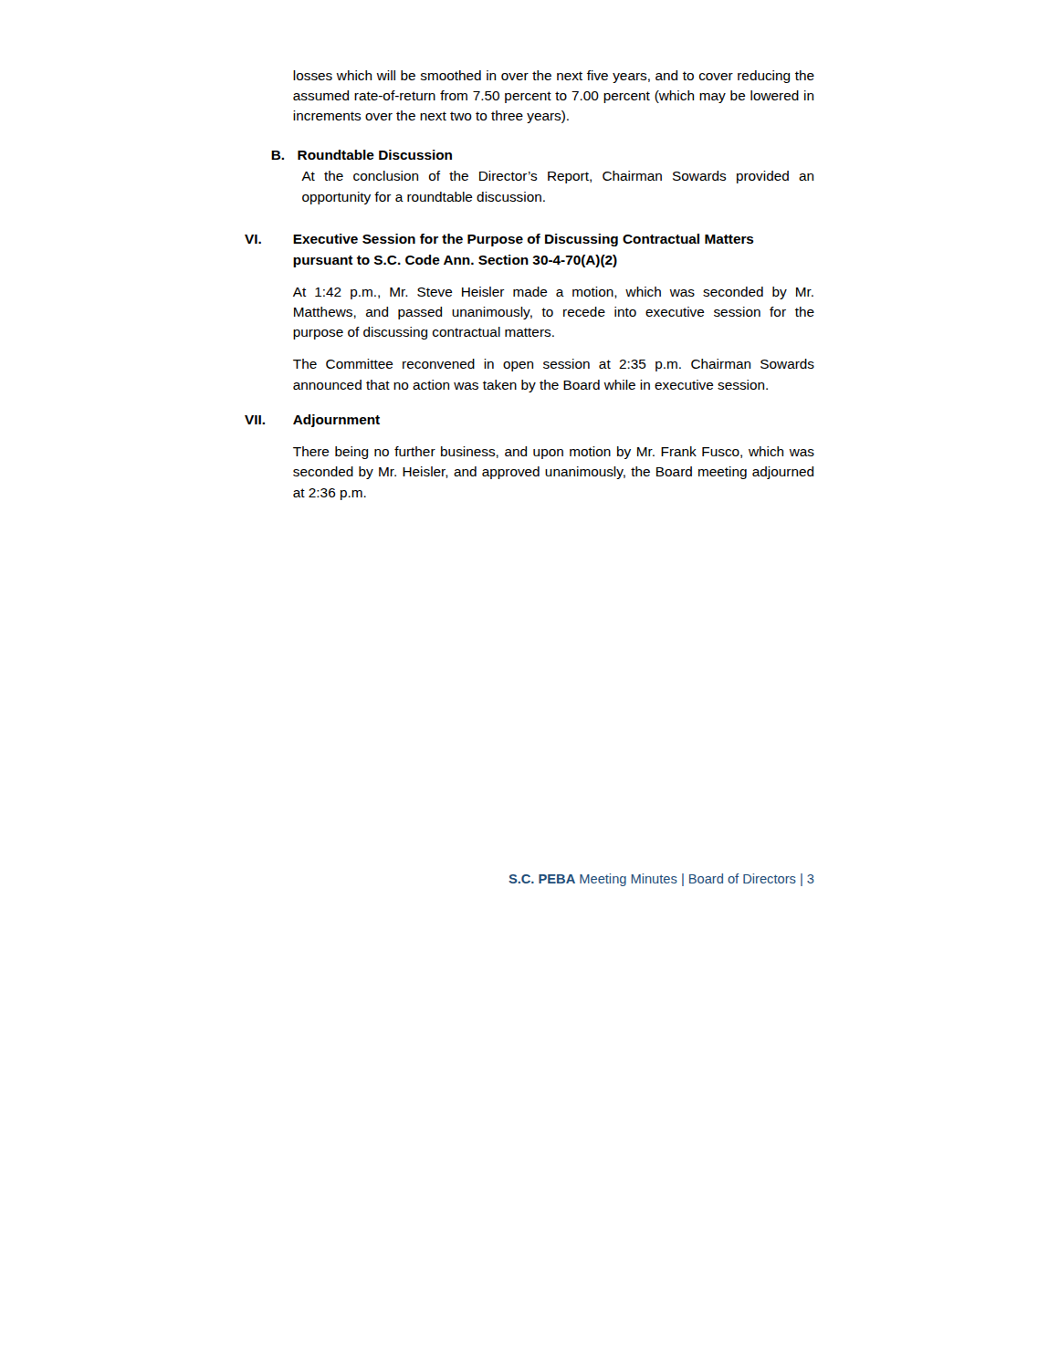losses which will be smoothed in over the next five years, and to cover reducing the assumed rate-of-return from 7.50 percent to 7.00 percent (which may be lowered in increments over the next two to three years).
B.
Roundtable Discussion
At the conclusion of the Director’s Report, Chairman Sowards provided an opportunity for a roundtable discussion.
VI.
Executive Session for the Purpose of Discussing Contractual Matters pursuant to S.C. Code Ann. Section 30-4-70(A)(2)
At 1:42 p.m., Mr. Steve Heisler made a motion, which was seconded by Mr. Matthews, and passed unanimously, to recede into executive session for the purpose of discussing contractual matters.
The Committee reconvened in open session at 2:35 p.m. Chairman Sowards announced that no action was taken by the Board while in executive session.
VII.
Adjournment
There being no further business, and upon motion by Mr. Frank Fusco, which was seconded by Mr. Heisler, and approved unanimously, the Board meeting adjourned at 2:36 p.m.
S.C. PEBA Meeting Minutes | Board of Directors | 3